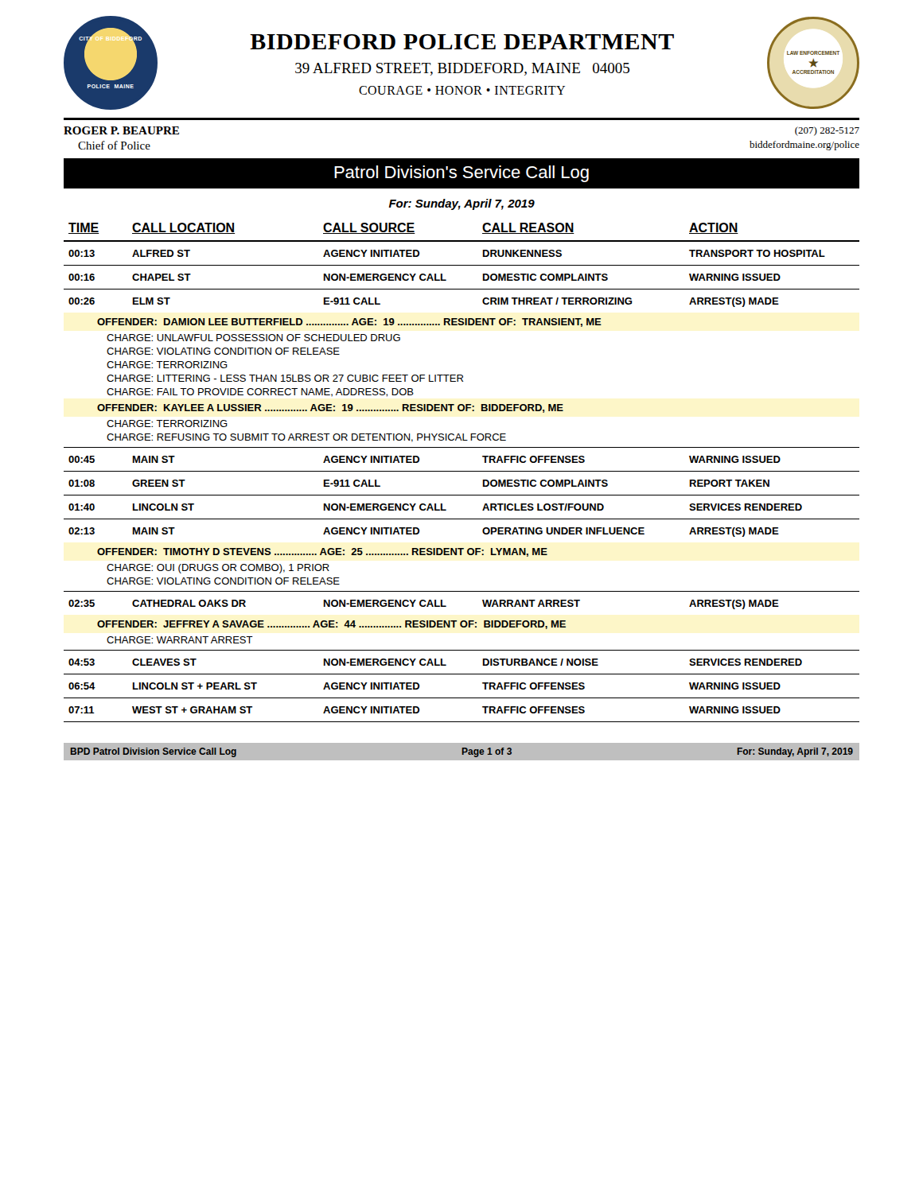CITY OF BIDDEFORD POLICE MAINE
BIDDEFORD POLICE DEPARTMENT
39 ALFRED STREET, BIDDEFORD, MAINE 04005
COURAGE • HONOR • INTEGRITY
LAW ENFORCEMENT ★ ACCREDITATION
ROGER P. BEAUPRE
Chief of Police
(207) 282-5127
biddefordmaine.org/police
Patrol Division's Service Call Log
For: Sunday, April 7, 2019
| TIME | CALL LOCATION | CALL SOURCE | CALL REASON | ACTION |
| --- | --- | --- | --- | --- |
| 00:13 | ALFRED ST | AGENCY INITIATED | DRUNKENNESS | TRANSPORT TO HOSPITAL |
| 00:16 | CHAPEL ST | NON-EMERGENCY CALL | DOMESTIC COMPLAINTS | WARNING ISSUED |
| 00:26 | ELM ST | E-911 CALL | CRIM THREAT / TERRORIZING | ARREST(S) MADE |
| OFFENDER: DAMION LEE BUTTERFIELD ............... AGE: 19 ............... RESIDENT OF: TRANSIENT, ME |
| CHARGE: UNLAWFUL POSSESSION OF SCHEDULED DRUG |
| CHARGE: VIOLATING CONDITION OF RELEASE |
| CHARGE: TERRORIZING |
| CHARGE: LITTERING - LESS THAN 15LBS OR 27 CUBIC FEET OF LITTER |
| CHARGE: FAIL TO PROVIDE CORRECT NAME, ADDRESS, DOB |
| OFFENDER: KAYLEE A LUSSIER ............... AGE: 19 ............... RESIDENT OF: BIDDEFORD, ME |
| CHARGE: TERRORIZING |
| CHARGE: REFUSING TO SUBMIT TO ARREST OR DETENTION, PHYSICAL FORCE |
| 00:45 | MAIN ST | AGENCY INITIATED | TRAFFIC OFFENSES | WARNING ISSUED |
| 01:08 | GREEN ST | E-911 CALL | DOMESTIC COMPLAINTS | REPORT TAKEN |
| 01:40 | LINCOLN ST | NON-EMERGENCY CALL | ARTICLES LOST/FOUND | SERVICES RENDERED |
| 02:13 | MAIN ST | AGENCY INITIATED | OPERATING UNDER INFLUENCE | ARREST(S) MADE |
| OFFENDER: TIMOTHY D STEVENS ............... AGE: 25 ............... RESIDENT OF: LYMAN, ME |
| CHARGE: OUI (DRUGS OR COMBO), 1 PRIOR |
| CHARGE: VIOLATING CONDITION OF RELEASE |
| 02:35 | CATHEDRAL OAKS DR | NON-EMERGENCY CALL | WARRANT ARREST | ARREST(S) MADE |
| OFFENDER: JEFFREY A SAVAGE ............... AGE: 44 ............... RESIDENT OF: BIDDEFORD, ME |
| CHARGE: WARRANT ARREST |
| 04:53 | CLEAVES ST | NON-EMERGENCY CALL | DISTURBANCE / NOISE | SERVICES RENDERED |
| 06:54 | LINCOLN ST + PEARL ST | AGENCY INITIATED | TRAFFIC OFFENSES | WARNING ISSUED |
| 07:11 | WEST ST + GRAHAM ST | AGENCY INITIATED | TRAFFIC OFFENSES | WARNING ISSUED |
BPD Patrol Division Service Call Log
Page 1 of 3
For: Sunday, April 7, 2019